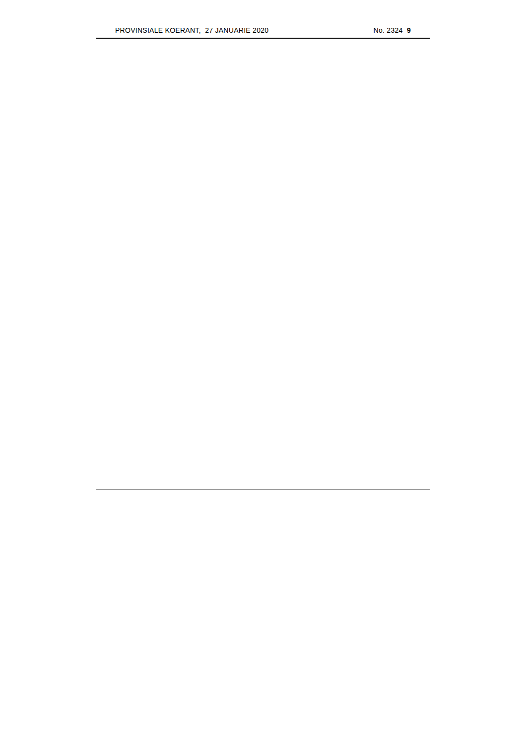PROVINSIALE KOERANT, 27 JANUARIE 2020 No. 2324 9